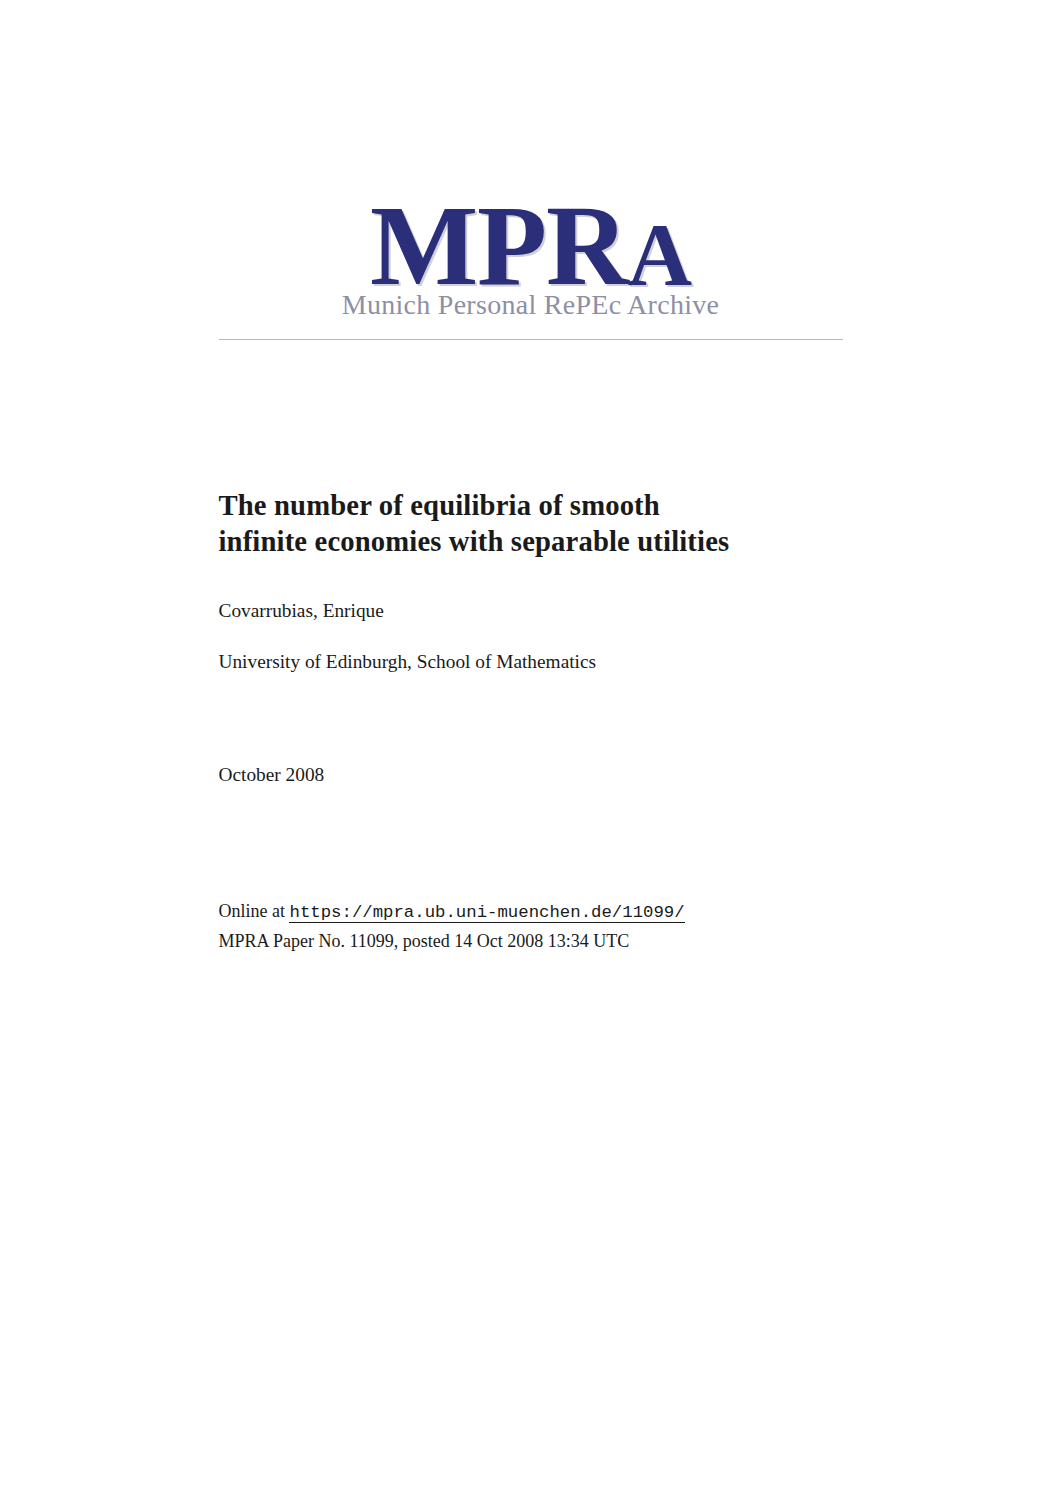MPRA
Munich Personal RePEc Archive
The number of equilibria of smooth
infinite economies with separable utilities
Covarrubias, Enrique
University of Edinburgh, School of Mathematics
October 2008
Online at https://mpra.ub.uni-muenchen.de/11099/
MPRA Paper No. 11099, posted 14 Oct 2008 13:34 UTC